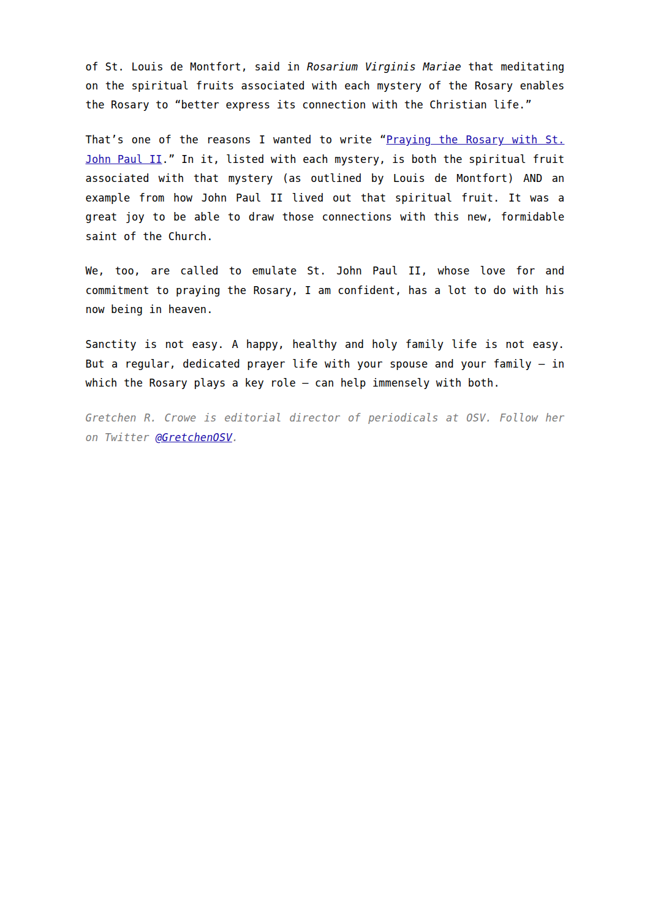of St. Louis de Montfort, said in Rosarium Virginis Mariae that meditating on the spiritual fruits associated with each mystery of the Rosary enables the Rosary to “better express its connection with the Christian life.”
That’s one of the reasons I wanted to write “Praying the Rosary with St. John Paul II.” In it, listed with each mystery, is both the spiritual fruit associated with that mystery (as outlined by Louis de Montfort) AND an example from how John Paul II lived out that spiritual fruit. It was a great joy to be able to draw those connections with this new, formidable saint of the Church.
We, too, are called to emulate St. John Paul II, whose love for and commitment to praying the Rosary, I am confident, has a lot to do with his now being in heaven.
Sanctity is not easy. A happy, healthy and holy family life is not easy. But a regular, dedicated prayer life with your spouse and your family — in which the Rosary plays a key role — can help immensely with both.
Gretchen R. Crowe is editorial director of periodicals at OSV. Follow her on Twitter @GretchenOSV.